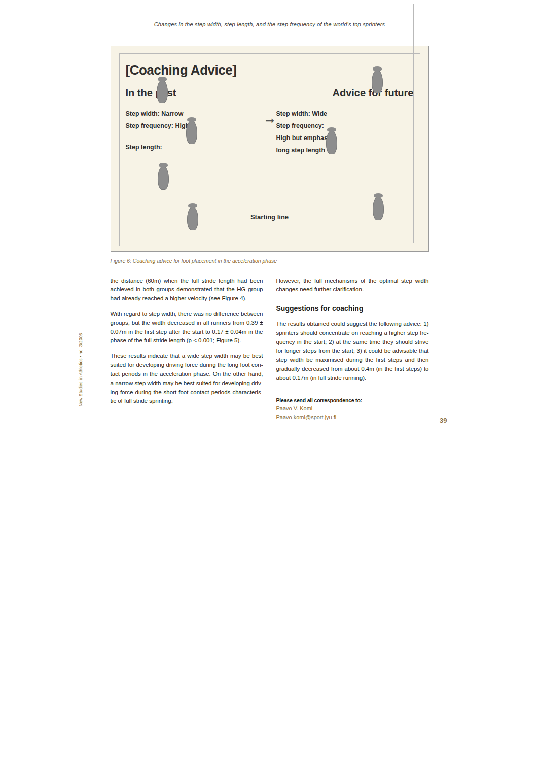Changes in the step width, step length, and the step frequency of the world's top sprinters
[Coaching Advice]
In the past
Step width: Narrow
Step frequency: High Step length:
➞
Advice for future
Step width: Wide
Step frequency:
High but emphasize
long step length
Starting line
Figure 6: Coaching advice for foot placement in the acceleration phase
the distance (60m) when the full stride length had been achieved in both groups demonstrated that the HG group had already reached a higher velocity (see Figure 4).
With regard to step width, there was no difference between groups, but the width decreased in all runners from 0.39 ± 0.07m in the first step after the start to 0.17 ± 0.04m in the phase of the full stride length (p < 0.001; Figure 5).
These results indicate that a wide step width may be best suited for developing driving force during the long foot contact periods in the acceleration phase. On the other hand, a narrow step width may be best suited for developing driving force during the short foot contact periods characteristic of full stride sprinting.
However, the full mechanisms of the optimal step width changes need further clarification.
Suggestions for coaching
The results obtained could suggest the following advice: 1) sprinters should concentrate on reaching a higher step frequency in the start; 2) at the same time they should strive for longer steps from the start; 3) it could be advisable that step width be maximised during the first steps and then gradually decreased from about 0.4m (in the first steps) to about 0.17m (in full stride running).
Please send all correspondence to:
Paavo V. Komi
Paavo.komi@sport.jyu.fi
New Studies in Athletics • no. 3/2005
39